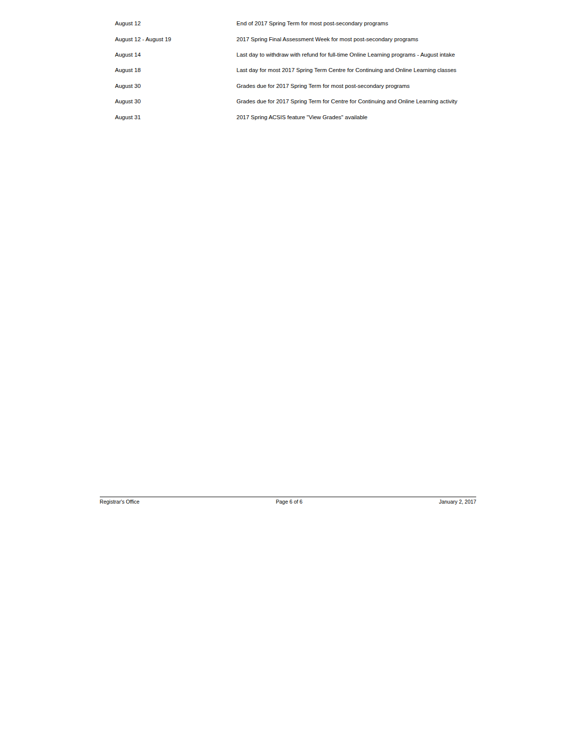| August 12 | End of 2017 Spring Term for most post-secondary programs |
| August 12 - August 19 | 2017 Spring Final Assessment Week for most post-secondary programs |
| August 14 | Last day to withdraw with refund for full-time Online Learning programs - August intake |
| August 18 | Last day for most 2017 Spring Term Centre for Continuing and Online Learning classes |
| August 30 | Grades due for 2017 Spring Term for most post-secondary programs |
| August 30 | Grades due for 2017 Spring Term for Centre for Continuing and Online Learning activity |
| August 31 | 2017 Spring ACSIS feature "View Grades" available |
Registrar's Office Page 6 of 6 January 2, 2017